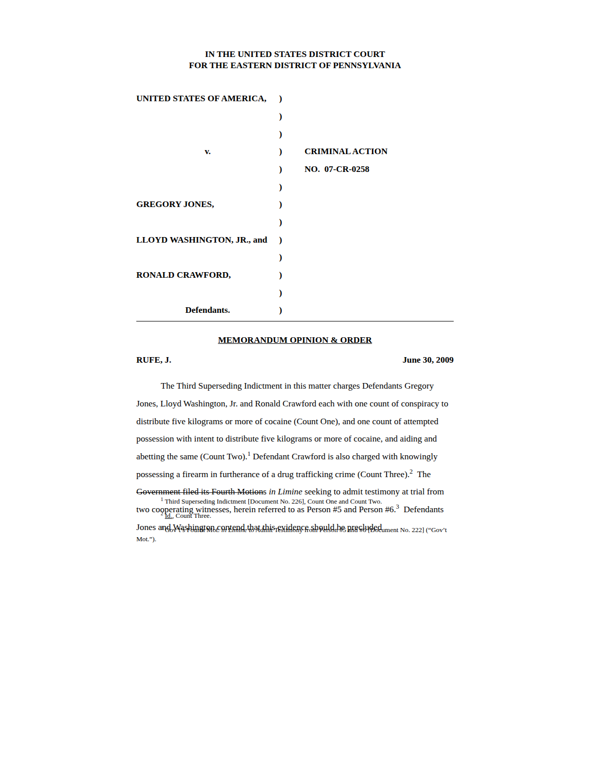IN THE UNITED STATES DISTRICT COURT
FOR THE EASTERN DISTRICT OF PENNSYLVANIA
| UNITED STATES OF AMERICA, | ) | |
| | ) | |
| | ) | |
| v. | ) | CRIMINAL ACTION |
| | ) | NO. 07-CR-0258 |
| | ) | |
| GREGORY JONES, | ) | |
| | ) | |
| LLOYD WASHINGTON, JR., and | ) | |
| | ) | |
| RONALD CRAWFORD, | ) | |
| | ) | |
| Defendants. | ) | |
MEMORANDUM OPINION & ORDER
RUFE, J. June 30, 2009
The Third Superseding Indictment in this matter charges Defendants Gregory Jones, Lloyd Washington, Jr. and Ronald Crawford each with one count of conspiracy to distribute five kilograms or more of cocaine (Count One), and one count of attempted possession with intent to distribute five kilograms or more of cocaine, and aiding and abetting the same (Count Two).1 Defendant Crawford is also charged with knowingly possessing a firearm in furtherance of a drug trafficking crime (Count Three).2 The Government filed its Fourth Motions in Limine seeking to admit testimony at trial from two cooperating witnesses, herein referred to as Person #5 and Person #6.3 Defendants Jones and Washington contend that this evidence should be precluded
1 Third Superseding Indictment [Document No. 226], Count One and Count Two.
2 Id., Count Three.
3 Gov’t’s Fourth Mot. in Limine to Admit Testimony from Person #5 and #6 [Document No. 222] (“Gov’t Mot.”).